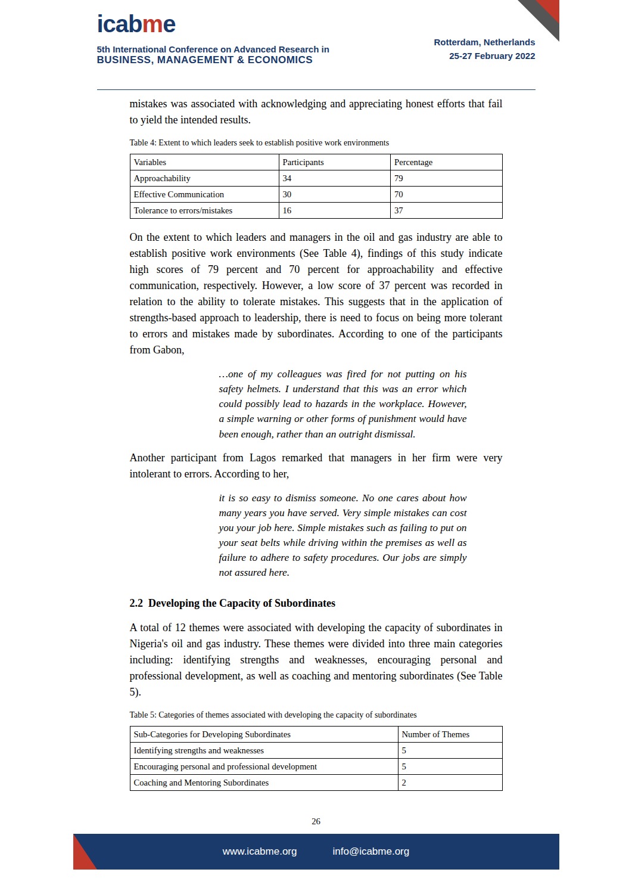icabme
5th International Conference on Advanced Research in
BUSINESS, MANAGEMENT & ECONOMICS
Rotterdam, Netherlands
25-27 February 2022
mistakes was associated with acknowledging and appreciating honest efforts that fail to yield the intended results.
Table 4: Extent to which leaders seek to establish positive work environments
| Variables | Participants | Percentage |
| Approachability | 34 | 79 |
| Effective Communication | 30 | 70 |
| Tolerance to errors/mistakes | 16 | 37 |
On the extent to which leaders and managers in the oil and gas industry are able to establish positive work environments (See Table 4), findings of this study indicate high scores of 79 percent and 70 percent for approachability and effective communication, respectively. However, a low score of 37 percent was recorded in relation to the ability to tolerate mistakes. This suggests that in the application of strengths-based approach to leadership, there is need to focus on being more tolerant to errors and mistakes made by subordinates. According to one of the participants from Gabon,
…one of my colleagues was fired for not putting on his safety helmets. I understand that this was an error which could possibly lead to hazards in the workplace. However, a simple warning or other forms of punishment would have been enough, rather than an outright dismissal.
Another participant from Lagos remarked that managers in her firm were very intolerant to errors. According to her,
it is so easy to dismiss someone. No one cares about how many years you have served. Very simple mistakes can cost you your job here. Simple mistakes such as failing to put on your seat belts while driving within the premises as well as failure to adhere to safety procedures. Our jobs are simply not assured here.
2.2 Developing the Capacity of Subordinates
A total of 12 themes were associated with developing the capacity of subordinates in Nigeria's oil and gas industry. These themes were divided into three main categories including: identifying strengths and weaknesses, encouraging personal and professional development, as well as coaching and mentoring subordinates (See Table 5).
Table 5: Categories of themes associated with developing the capacity of subordinates
| Sub-Categories for Developing Subordinates | Number of Themes |
| Identifying strengths and weaknesses | 5 |
| Encouraging personal and professional development | 5 |
| Coaching and Mentoring Subordinates | 2 |
26
www.icabme.org info@icabme.org